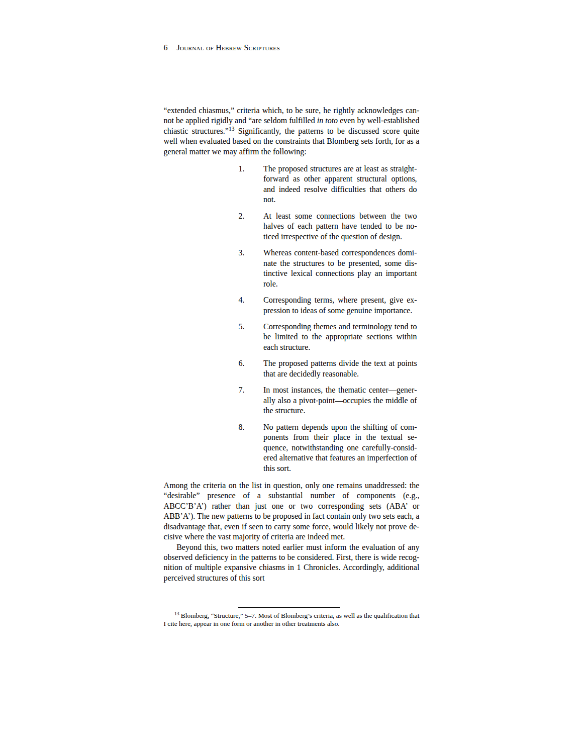6 Journal of Hebrew Scriptures
“extended chiasmus,” criteria which, to be sure, he rightly acknowledges cannot be applied rigidly and “are seldom fulfilled in toto even by well-established chiastic structures.”13 Significantly, the patterns to be discussed score quite well when evaluated based on the constraints that Blomberg sets forth, for as a general matter we may affirm the following:
The proposed structures are at least as straightforward as other apparent structural options, and indeed resolve difficulties that others do not.
At least some connections between the two halves of each pattern have tended to be noticed irrespective of the question of design.
Whereas content-based correspondences dominate the structures to be presented, some distinctive lexical connections play an important role.
Corresponding terms, where present, give expression to ideas of some genuine importance.
Corresponding themes and terminology tend to be limited to the appropriate sections within each structure.
The proposed patterns divide the text at points that are decidedly reasonable.
In most instances, the thematic center—generally also a pivot-point—occupies the middle of the structure.
No pattern depends upon the shifting of components from their place in the textual sequence, notwithstanding one carefully-considered alternative that features an imperfection of this sort.
Among the criteria on the list in question, only one remains unaddressed: the “desirable” presence of a substantial number of components (e.g., ABCC’B’A’) rather than just one or two corresponding sets (ABA’ or ABB’A’). The new patterns to be proposed in fact contain only two sets each, a disadvantage that, even if seen to carry some force, would likely not prove decisive where the vast majority of criteria are indeed met.
Beyond this, two matters noted earlier must inform the evaluation of any observed deficiency in the patterns to be considered. First, there is wide recognition of multiple expansive chiasms in 1 Chronicles. Accordingly, additional perceived structures of this sort
13 Blomberg, “Structure,” 5–7. Most of Blomberg’s criteria, as well as the qualification that I cite here, appear in one form or another in other treatments also.